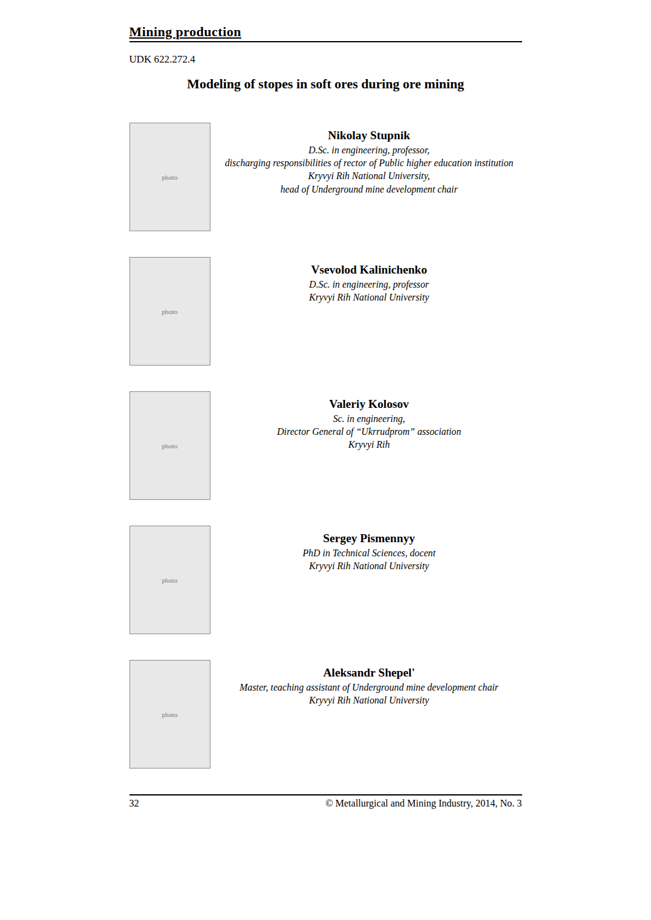Mining production
UDK 622.272.4
Modeling of stopes in soft ores during ore mining
photo
Nikolay Stupnik
D.Sc. in engineering, professor,
discharging responsibilities of rector of Public higher education institution
Kryvyi Rih National University,
head of Underground mine development chair
photo
Vsevolod Kalinichenko
D.Sc. in engineering, professor
Kryvyi Rih National University
photo
Valeriy Kolosov
Sc. in engineering,
Director General of “Ukrrudprom” association
Kryvyi Rih
photo
Sergey Pismennyy
PhD in Technical Sciences, docent
Kryvyi Rih National University
photo
Aleksandr Shepel'
Master, teaching assistant of Underground mine development chair
Kryvyi Rih National University
32
© Metallurgical and Mining Industry, 2014, No. 3